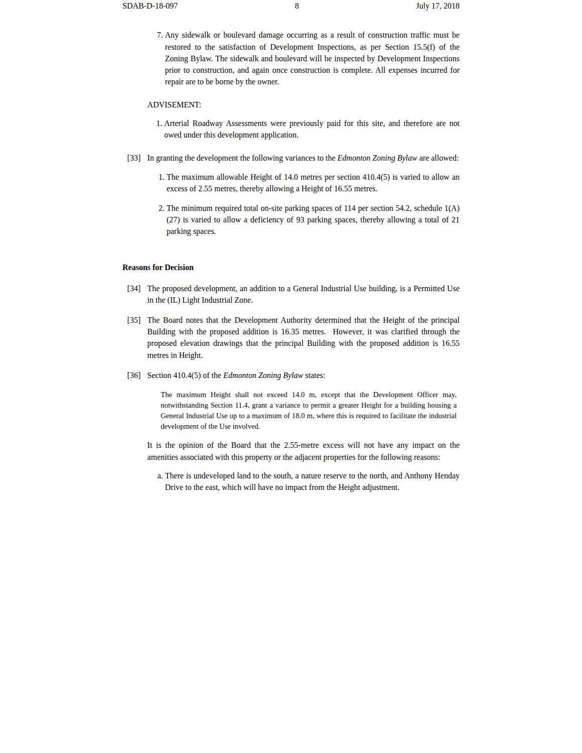SDAB-D-18-097
8
July 17, 2018
Any sidewalk or boulevard damage occurring as a result of construction traffic must be restored to the satisfaction of Development Inspections, as per Section 15.5(f) of the Zoning Bylaw. The sidewalk and boulevard will be inspected by Development Inspections prior to construction, and again once construction is complete. All expenses incurred for repair are to be borne by the owner.
ADVISEMENT:
Arterial Roadway Assessments were previously paid for this site, and therefore are not owed under this development application.
[33]
In granting the development the following variances to the Edmonton Zoning Bylaw are allowed:
The maximum allowable Height of 14.0 metres per section 410.4(5) is varied to allow an excess of 2.55 metres, thereby allowing a Height of 16.55 metres.
The minimum required total on-site parking spaces of 114 per section 54.2, schedule 1(A)(27) is varied to allow a deficiency of 93 parking spaces, thereby allowing a total of 21 parking spaces.
Reasons for Decision
[34]
The proposed development, an addition to a General Industrial Use building, is a Permitted Use in the (IL) Light Industrial Zone.
[35]
The Board notes that the Development Authority determined that the Height of the principal Building with the proposed addition is 16.35 metres. However, it was clarified through the proposed elevation drawings that the principal Building with the proposed addition is 16.55 metres in Height.
[36]
Section 410.4(5) of the Edmonton Zoning Bylaw states:
The maximum Height shall not exceed 14.0 m, except that the Development Officer may, notwithstanding Section 11.4, grant a variance to permit a greater Height for a building housing a General Industrial Use up to a maximum of 18.0 m, where this is required to facilitate the industrial development of the Use involved.
It is the opinion of the Board that the 2.55-metre excess will not have any impact on the amenities associated with this property or the adjacent properties for the following reasons:
There is undeveloped land to the south, a nature reserve to the north, and Anthony Henday Drive to the east, which will have no impact from the Height adjustment.